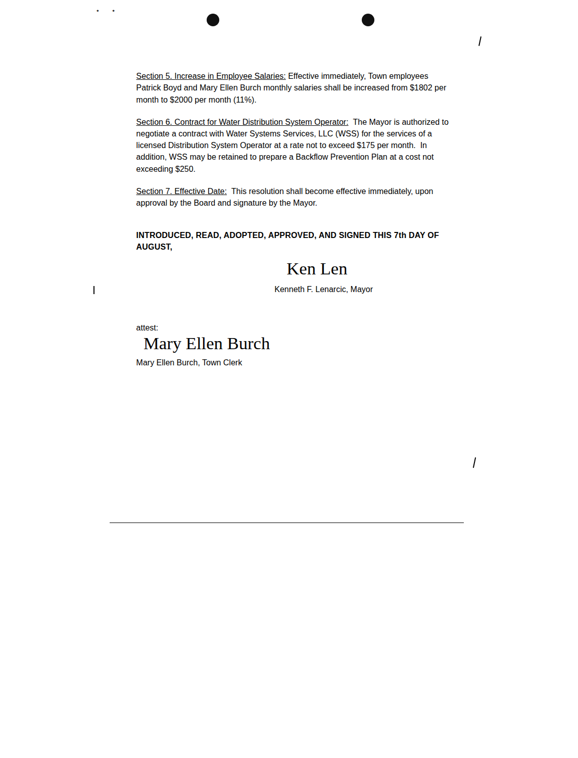• •
Section 5. Increase in Employee Salaries: Effective immediately, Town employees Patrick Boyd and Mary Ellen Burch monthly salaries shall be increased from $1802 per month to $2000 per month (11%).
Section 6. Contract for Water Distribution System Operator: The Mayor is authorized to negotiate a contract with Water Systems Services, LLC (WSS) for the services of a licensed Distribution System Operator at a rate not to exceed $175 per month. In addition, WSS may be retained to prepare a Backflow Prevention Plan at a cost not exceeding $250.
Section 7. Effective Date: This resolution shall become effective immediately, upon approval by the Board and signature by the Mayor.
INTRODUCED, READ, ADOPTED, APPROVED, AND SIGNED THIS 7th DAY OF AUGUST,
Ken Len
Kenneth F. Lenarcic, Mayor
attest:
Mary Ellen Burch
Mary Ellen Burch, Town Clerk